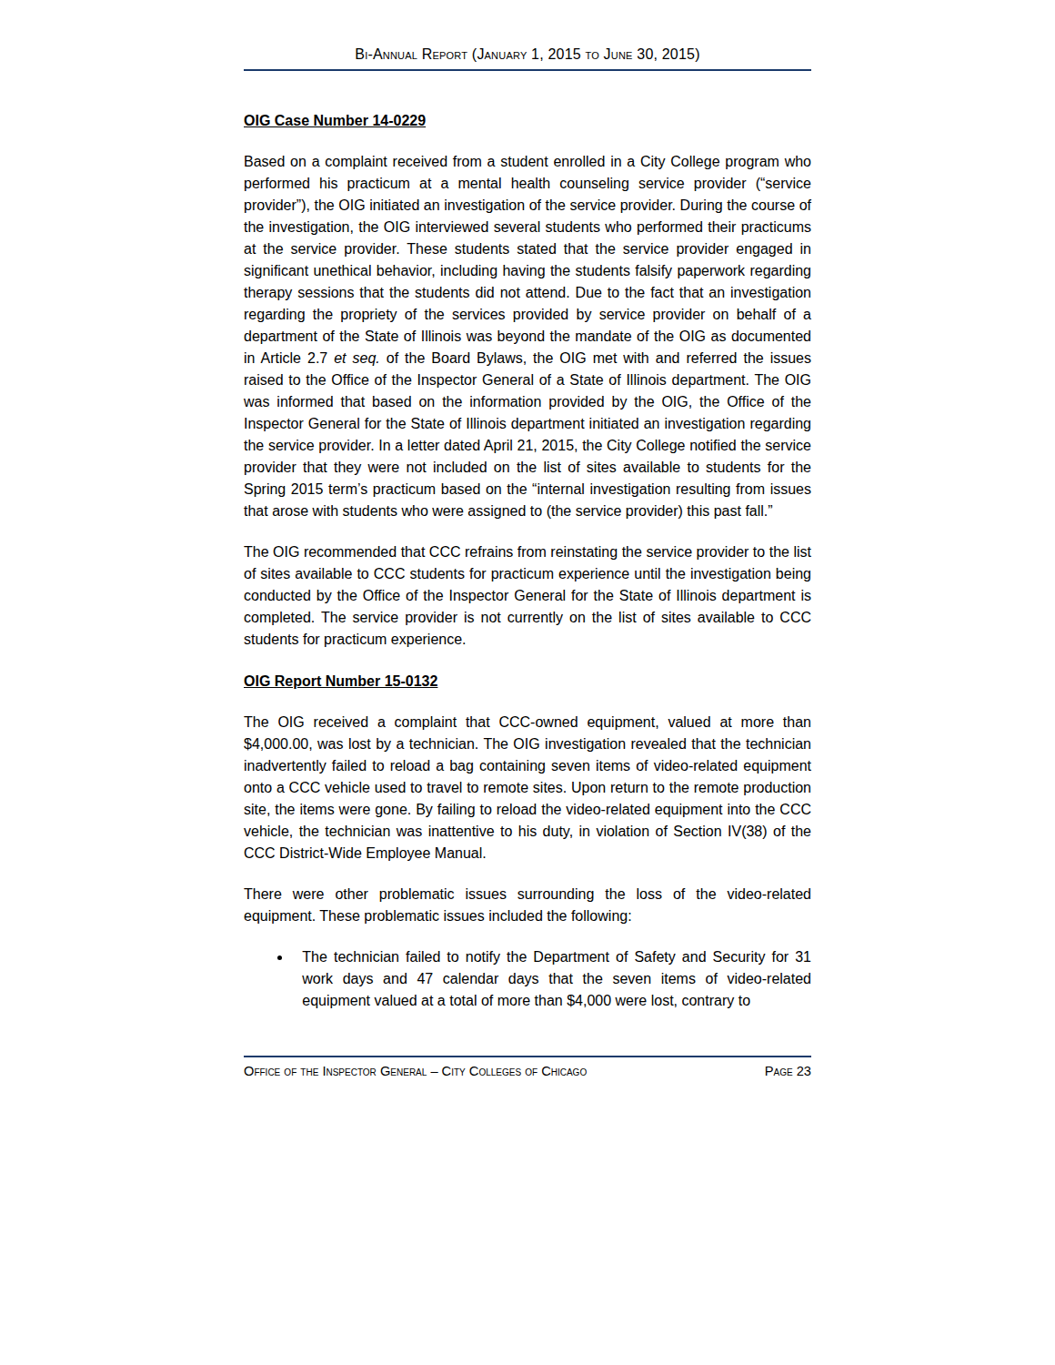Bi-Annual Report (January 1, 2015 to June 30, 2015)
OIG Case Number 14-0229
Based on a complaint received from a student enrolled in a City College program who performed his practicum at a mental health counseling service provider (“service provider”), the OIG initiated an investigation of the service provider. During the course of the investigation, the OIG interviewed several students who performed their practicums at the service provider. These students stated that the service provider engaged in significant unethical behavior, including having the students falsify paperwork regarding therapy sessions that the students did not attend. Due to the fact that an investigation regarding the propriety of the services provided by service provider on behalf of a department of the State of Illinois was beyond the mandate of the OIG as documented in Article 2.7 et seq. of the Board Bylaws, the OIG met with and referred the issues raised to the Office of the Inspector General of a State of Illinois department. The OIG was informed that based on the information provided by the OIG, the Office of the Inspector General for the State of Illinois department initiated an investigation regarding the service provider. In a letter dated April 21, 2015, the City College notified the service provider that they were not included on the list of sites available to students for the Spring 2015 term’s practicum based on the “internal investigation resulting from issues that arose with students who were assigned to (the service provider) this past fall.”
The OIG recommended that CCC refrains from reinstating the service provider to the list of sites available to CCC students for practicum experience until the investigation being conducted by the Office of the Inspector General for the State of Illinois department is completed. The service provider is not currently on the list of sites available to CCC students for practicum experience.
OIG Report Number 15-0132
The OIG received a complaint that CCC-owned equipment, valued at more than $4,000.00, was lost by a technician. The OIG investigation revealed that the technician inadvertently failed to reload a bag containing seven items of video-related equipment onto a CCC vehicle used to travel to remote sites. Upon return to the remote production site, the items were gone. By failing to reload the video-related equipment into the CCC vehicle, the technician was inattentive to his duty, in violation of Section IV(38) of the CCC District-Wide Employee Manual.
There were other problematic issues surrounding the loss of the video-related equipment. These problematic issues included the following:
The technician failed to notify the Department of Safety and Security for 31 work days and 47 calendar days that the seven items of video-related equipment valued at a total of more than $4,000 were lost, contrary to
Office of the Inspector General – City Colleges of Chicago Page 23